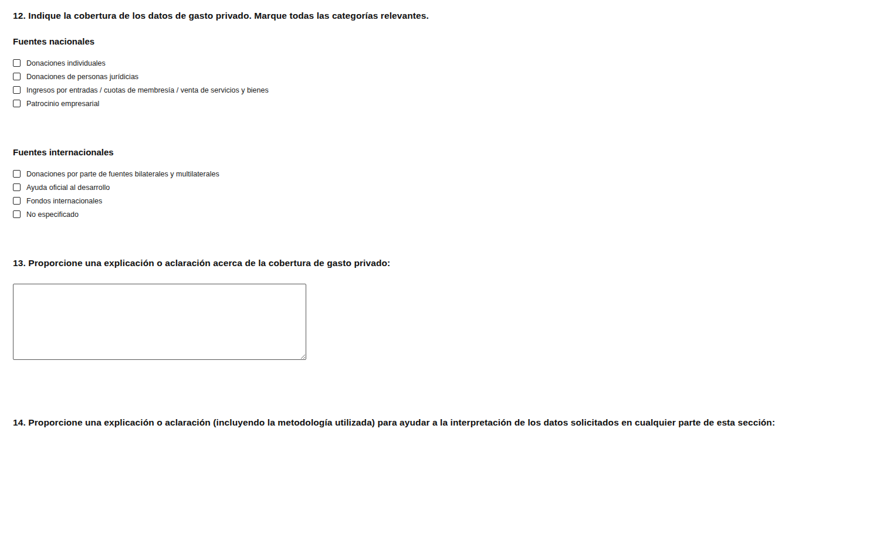12. Indique la cobertura de los datos de gasto privado. Marque todas las categorías relevantes.
Fuentes nacionales
Donaciones individuales
Donaciones de personas jurídicias
Ingresos por entradas / cuotas de membresía / venta de servicios y bienes
Patrocinio empresarial
Fuentes internacionales
Donaciones por parte de fuentes bilaterales y multilaterales
Ayuda oficial al desarrollo
Fondos internacionales
No especificado
13. Proporcione una explicación o aclaración acerca de la cobertura de gasto privado:
14. Proporcione una explicación o aclaración (incluyendo la metodología utilizada) para ayudar a la interpretación de los datos solicitados en cualquier parte de esta sección: